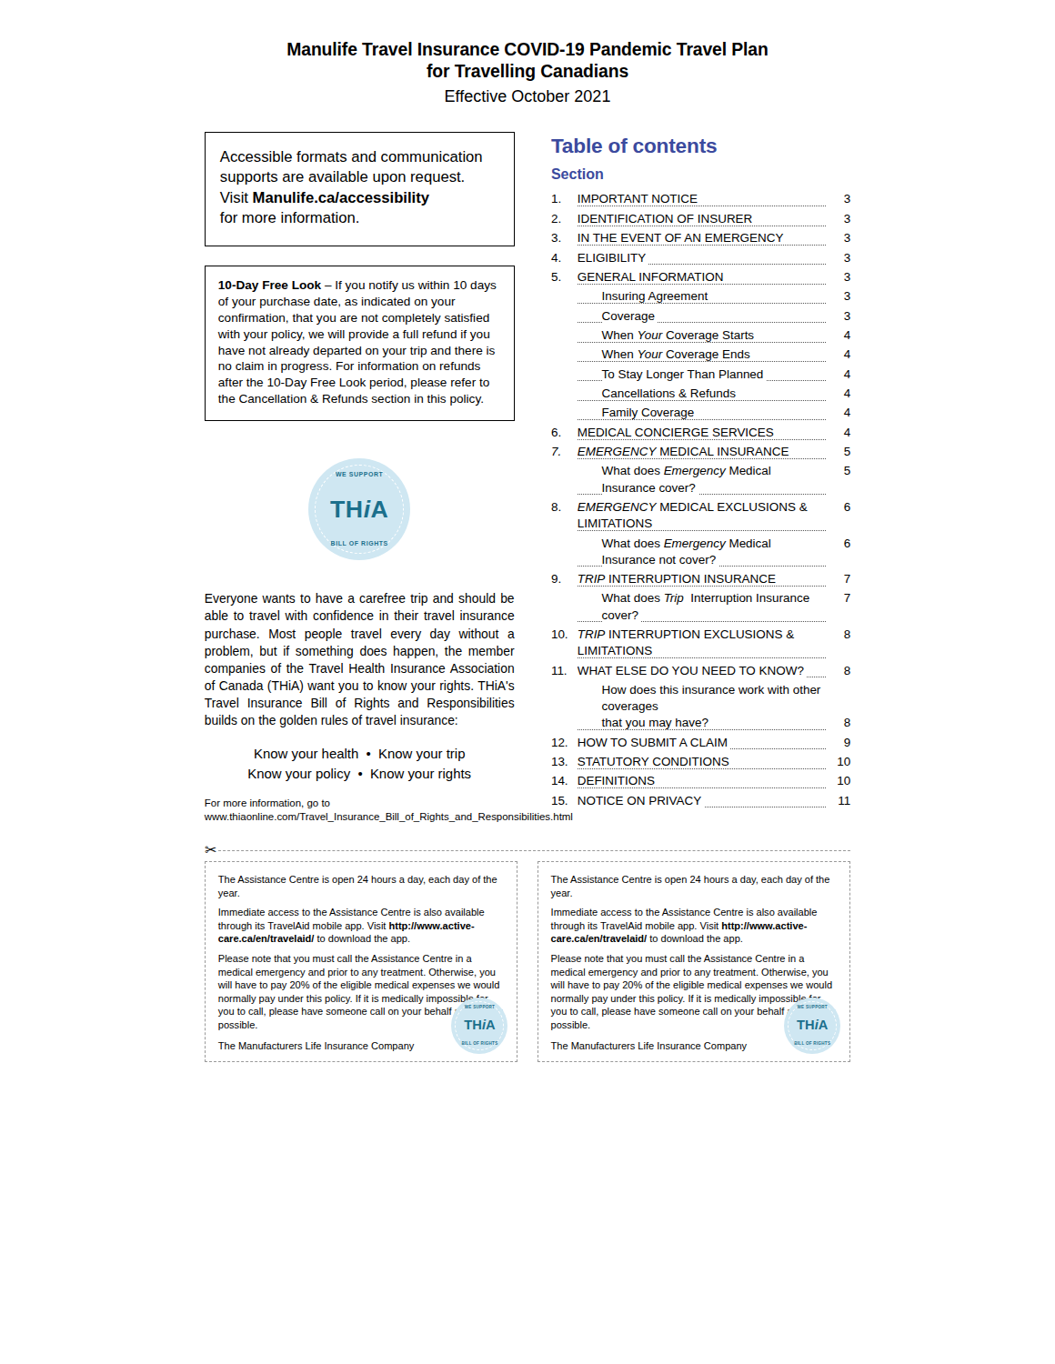Manulife Travel Insurance COVID-19 Pandemic Travel Plan
for Travelling Canadians
Effective October 2021
Accessible formats and communication supports are available upon request.
Visit Manulife.ca/accessibility
for more information.
10-Day Free Look – If you notify us within 10 days of your purchase date, as indicated on your confirmation, that you are not completely satisfied with your policy, we will provide a full refund if you have not already departed on your trip and there is no claim in progress. For information on refunds after the 10-Day Free Look period, please refer to the Cancellation & Refunds section in this policy.
WE SUPPORT
THi A
BILL OF RIGHTS
Everyone wants to have a carefree trip and should be able to travel with confidence in their travel insurance purchase. Most people travel every day without a problem, but if something does happen, the member companies of the Travel Health Insurance Association of Canada (THiA) want you to know your rights. THiA's Travel Insurance Bill of Rights and Responsibilities builds on the golden rules of travel insurance:
Know your health • Know your trip
Know your policy • Know your rights
For more information, go to
www.thiaonline.com/Travel_Insurance_Bill_of_Rights_and_Responsibilities.html
Table of contents
Section
| 1. | IMPORTANT NOTICE | 3 |
| 2. | IDENTIFICATION OF INSURER | 3 |
| 3. | IN THE EVENT OF AN EMERGENCY | 3 |
| 4. | ELIGIBILITY | 3 |
| 5. | GENERAL INFORMATION | 3 |
| | Insuring Agreement | 3 |
| | Coverage | 3 |
| | When Your Coverage Starts | 4 |
| | When Your Coverage Ends | 4 |
| | To Stay Longer Than Planned | 4 |
| | Cancellations & Refunds | 4 |
| | Family Coverage | 4 |
| 6. | MEDICAL CONCIERGE SERVICES | 4 |
| 7. | EMERGENCY MEDICAL INSURANCE | 5 |
| | What does Emergency Medical Insurance cover? | 5 |
| 8. | EMERGENCY MEDICAL EXCLUSIONS & LIMITATIONS | 6 |
| | What does Emergency Medical Insurance not cover? | 6 |
| 9. | TRIP INTERRUPTION INSURANCE | 7 |
| | What does Trip Interruption Insurance cover? | 7 |
| 10. | TRIP INTERRUPTION EXCLUSIONS & LIMITATIONS | 8 |
| 11. | WHAT ELSE DO YOU NEED TO KNOW? | 8 |
| | How does this insurance work with other coverages that you may have? | 8 |
| 12. | HOW TO SUBMIT A CLAIM | 9 |
| 13. | STATUTORY CONDITIONS | 10 |
| 14. | DEFINITIONS | 10 |
| 15. | NOTICE ON PRIVACY | 11 |
✂
The Assistance Centre is open 24 hours a day, each day of the year.
Immediate access to the Assistance Centre is also available through its TravelAid mobile app. Visit http://www.active-care.ca/en/travelaid/ to download the app.
Please note that you must call the Assistance Centre in a medical emergency and prior to any treatment. Otherwise, you will have to pay 20% of the eligible medical expenses we would normally pay under this policy. If it is medically impossible for you to call, please have someone call on your behalf as soon as possible.
The Manufacturers Life Insurance Company
WE SUPPORT
THi A
BILL OF RIGHTS
The Assistance Centre is open 24 hours a day, each day of the year.
Immediate access to the Assistance Centre is also available through its TravelAid mobile app. Visit http://www.active-care.ca/en/travelaid/ to download the app.
Please note that you must call the Assistance Centre in a medical emergency and prior to any treatment. Otherwise, you will have to pay 20% of the eligible medical expenses we would normally pay under this policy. If it is medically impossible for you to call, please have someone call on your behalf as soon as possible.
The Manufacturers Life Insurance Company
WE SUPPORT
THi A
BILL OF RIGHTS